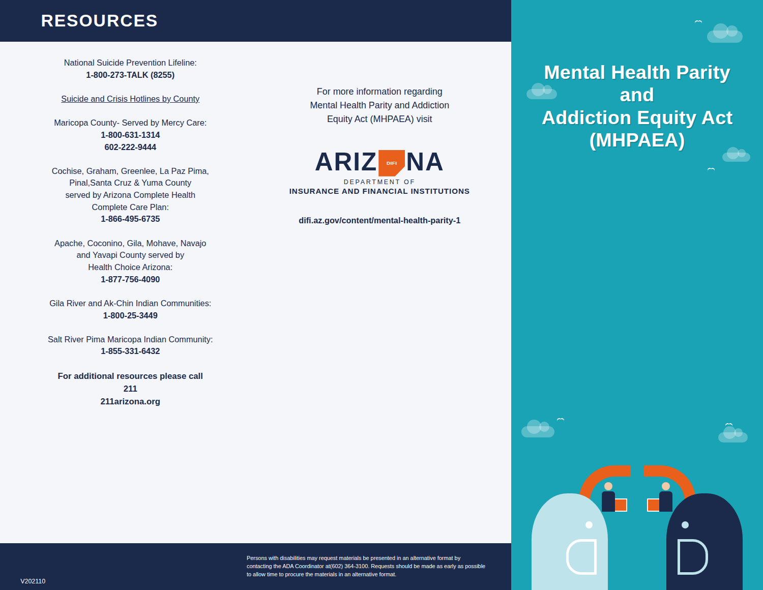RESOURCES
National Suicide Prevention Lifeline:
1-800-273-TALK (8255)
Suicide and Crisis Hotlines by County
Maricopa County- Served by Mercy Care:
1-800-631-1314 602-222-9444
Cochise, Graham, Greenlee, La Paz Pima,
Pinal,Santa Cruz & Yuma County
served by Arizona Complete Health
Complete Care Plan:
1-866-495-6735
Apache, Coconino, Gila, Mohave, Navajo
and Yavapi County served by
Health Choice Arizona:
1-877-756-4090
Gila River and Ak-Chin Indian Communities:
1-800-25-3449
Salt River Pima Maricopa Indian Community:
1-855-331-6432
For additional resources please call
211
211arizona.org
For more information regarding
Mental Health Parity and Addiction
Equity Act (MHPAEA) visit
ARIZ DIFI NA
DEPARTMENT OF
INSURANCE AND FINANCIAL INSTITUTIONS
difi.az.gov/content/mental-health-parity-1
V202110
Persons with disabilities may request materials be presented in an alternative format by contacting the ADA Coordinator at(602) 364-3100. Requests should be made as early as possible to allow time to procure the materials in an alternative format.
Mental Health Parity
and
Addiction Equity Act
(MHPAEA)